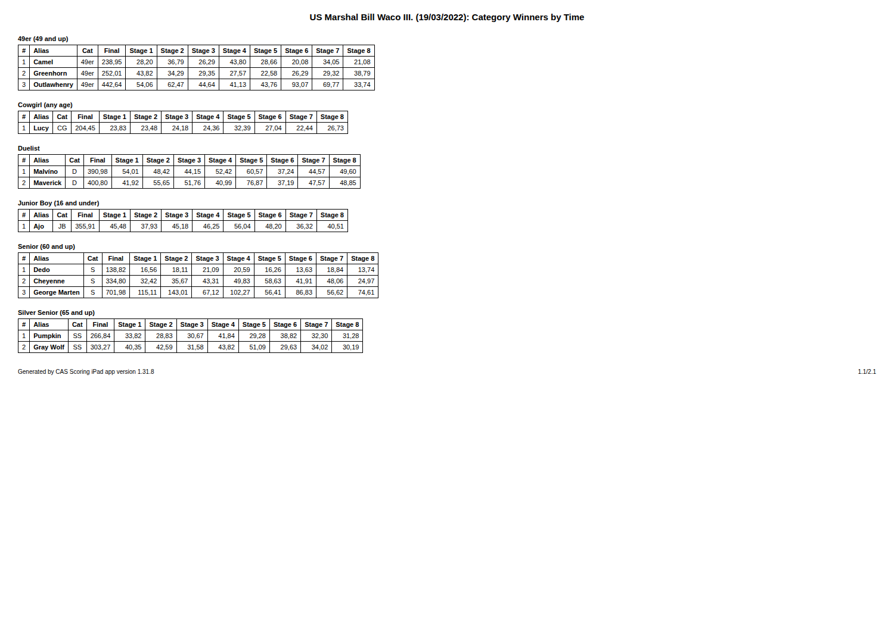US Marshal Bill Waco III. (19/03/2022): Category Winners by Time
49er (49 and up)
| # | Alias | Cat | Final | Stage 1 | Stage 2 | Stage 3 | Stage 4 | Stage 5 | Stage 6 | Stage 7 | Stage 8 |
| --- | --- | --- | --- | --- | --- | --- | --- | --- | --- | --- | --- |
| 1 | Camel | 49er | 238,95 | 28,20 | 36,79 | 26,29 | 43,80 | 28,66 | 20,08 | 34,05 | 21,08 |
| 2 | Greenhorn | 49er | 252,01 | 43,82 | 34,29 | 29,35 | 27,57 | 22,58 | 26,29 | 29,32 | 38,79 |
| 3 | Outlawhenry | 49er | 442,64 | 54,06 | 62,47 | 44,64 | 41,13 | 43,76 | 93,07 | 69,77 | 33,74 |
Cowgirl (any age)
| # | Alias | Cat | Final | Stage 1 | Stage 2 | Stage 3 | Stage 4 | Stage 5 | Stage 6 | Stage 7 | Stage 8 |
| --- | --- | --- | --- | --- | --- | --- | --- | --- | --- | --- | --- |
| 1 | Lucy | CG | 204,45 | 23,83 | 23,48 | 24,18 | 24,36 | 32,39 | 27,04 | 22,44 | 26,73 |
Duelist
| # | Alias | Cat | Final | Stage 1 | Stage 2 | Stage 3 | Stage 4 | Stage 5 | Stage 6 | Stage 7 | Stage 8 |
| --- | --- | --- | --- | --- | --- | --- | --- | --- | --- | --- | --- |
| 1 | Malvíno | D | 390,98 | 54,01 | 48,42 | 44,15 | 52,42 | 60,57 | 37,24 | 44,57 | 49,60 |
| 2 | Maverick | D | 400,80 | 41,92 | 55,65 | 51,76 | 40,99 | 76,87 | 37,19 | 47,57 | 48,85 |
Junior Boy (16 and under)
| # | Alias | Cat | Final | Stage 1 | Stage 2 | Stage 3 | Stage 4 | Stage 5 | Stage 6 | Stage 7 | Stage 8 |
| --- | --- | --- | --- | --- | --- | --- | --- | --- | --- | --- | --- |
| 1 | Ajo | JB | 355,91 | 45,48 | 37,93 | 45,18 | 46,25 | 56,04 | 48,20 | 36,32 | 40,51 |
Senior (60 and up)
| # | Alias | Cat | Final | Stage 1 | Stage 2 | Stage 3 | Stage 4 | Stage 5 | Stage 6 | Stage 7 | Stage 8 |
| --- | --- | --- | --- | --- | --- | --- | --- | --- | --- | --- | --- |
| 1 | Dedo | S | 138,82 | 16,56 | 18,11 | 21,09 | 20,59 | 16,26 | 13,63 | 18,84 | 13,74 |
| 2 | Cheyenne | S | 334,80 | 32,42 | 35,67 | 43,31 | 49,83 | 58,63 | 41,91 | 48,06 | 24,97 |
| 3 | George Marten | S | 701,98 | 115,11 | 143,01 | 67,12 | 102,27 | 56,41 | 86,83 | 56,62 | 74,61 |
Silver Senior (65 and up)
| # | Alias | Cat | Final | Stage 1 | Stage 2 | Stage 3 | Stage 4 | Stage 5 | Stage 6 | Stage 7 | Stage 8 |
| --- | --- | --- | --- | --- | --- | --- | --- | --- | --- | --- | --- |
| 1 | Pumpkin | SS | 266,84 | 33,82 | 28,83 | 30,67 | 41,84 | 29,28 | 38,82 | 32,30 | 31,28 |
| 2 | Gray Wolf | SS | 303,27 | 40,35 | 42,59 | 31,58 | 43,82 | 51,09 | 29,63 | 34,02 | 30,19 |
Generated by CAS Scoring iPad app version 1.31.8 1.1/2.1